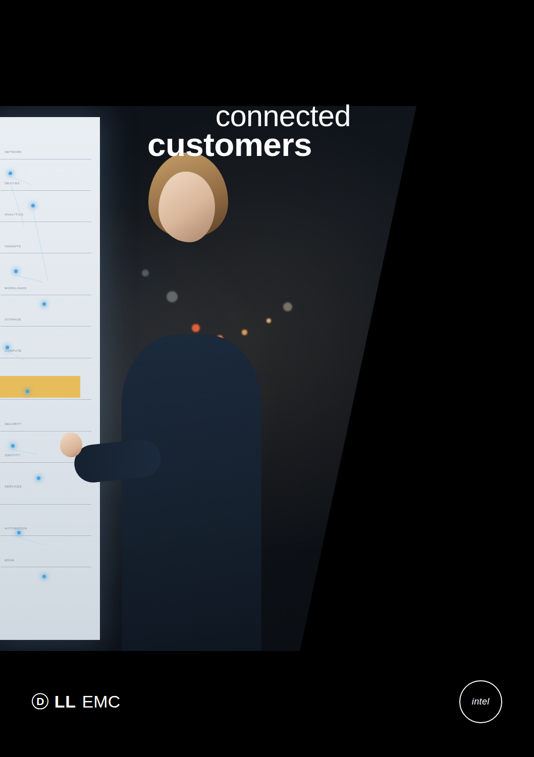connected customers
Network Devices Analytics Insights Workloads Storage Compute
Security Identity Services Automation Edge
DLL EMC
intel